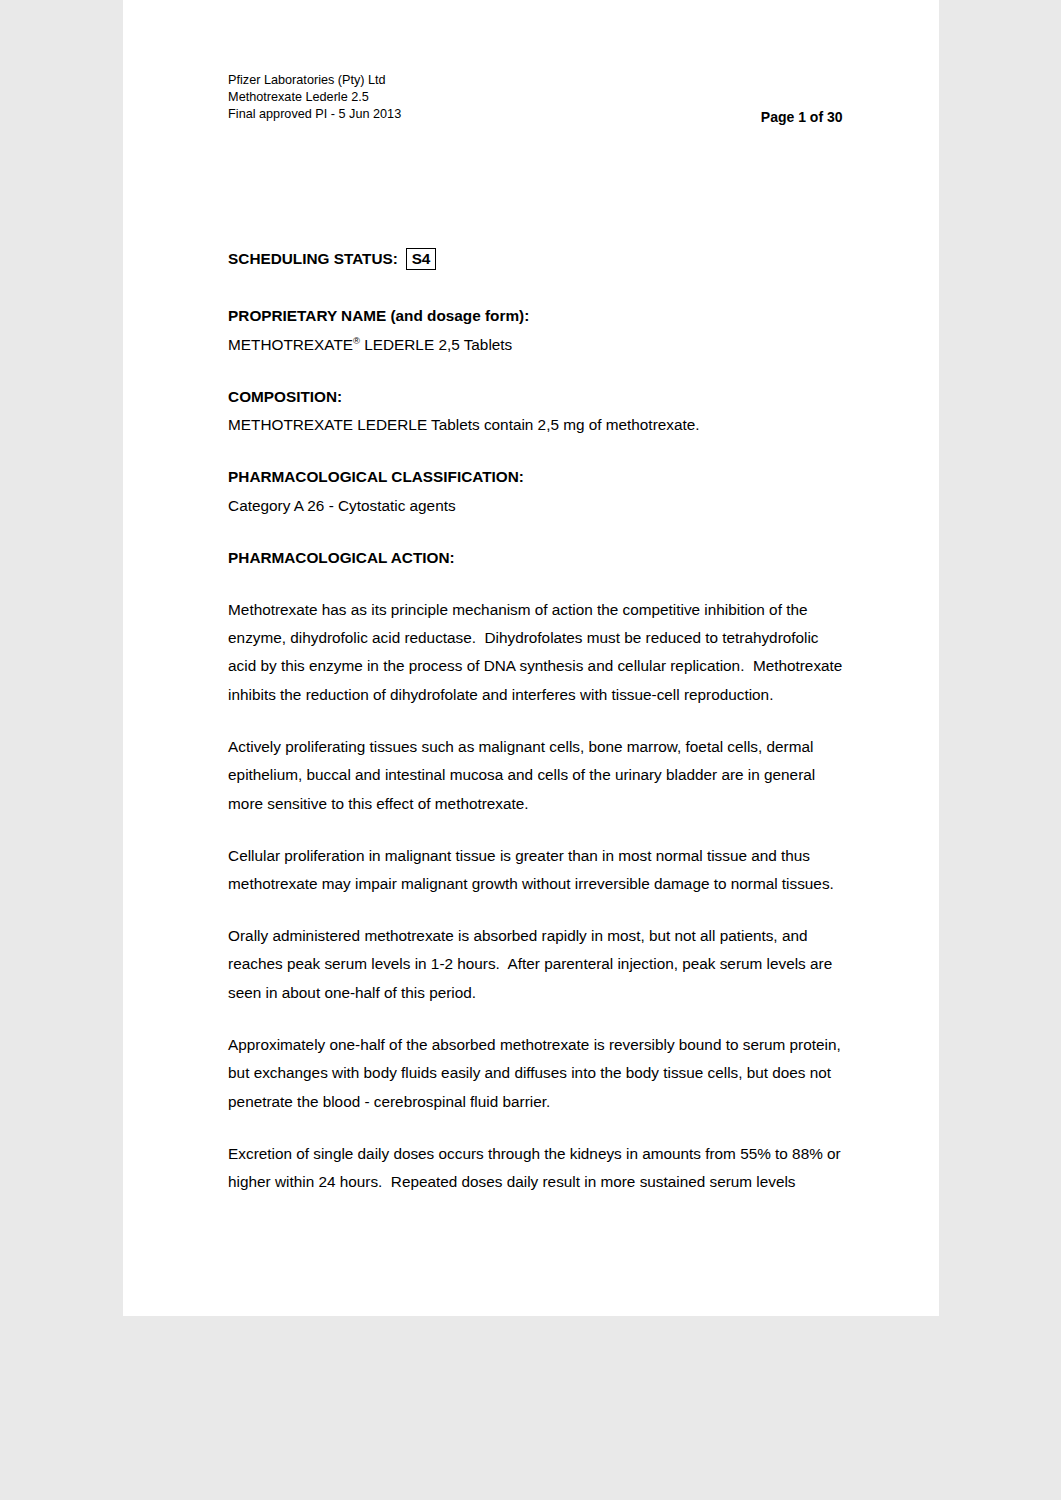Pfizer Laboratories (Pty) Ltd
Methotrexate Lederle 2.5
Final approved PI - 5 Jun 2013
Page 1 of 30
SCHEDULING STATUS: S4
PROPRIETARY NAME (and dosage form):
METHOTREXATE® LEDERLE 2,5 Tablets
COMPOSITION:
METHOTREXATE LEDERLE Tablets contain 2,5 mg of methotrexate.
PHARMACOLOGICAL CLASSIFICATION:
Category A 26 - Cytostatic agents
PHARMACOLOGICAL ACTION:
Methotrexate has as its principle mechanism of action the competitive inhibition of the enzyme, dihydrofolic acid reductase. Dihydrofolates must be reduced to tetrahydrofolic acid by this enzyme in the process of DNA synthesis and cellular replication. Methotrexate inhibits the reduction of dihydrofolate and interferes with tissue-cell reproduction.
Actively proliferating tissues such as malignant cells, bone marrow, foetal cells, dermal epithelium, buccal and intestinal mucosa and cells of the urinary bladder are in general more sensitive to this effect of methotrexate.
Cellular proliferation in malignant tissue is greater than in most normal tissue and thus methotrexate may impair malignant growth without irreversible damage to normal tissues.
Orally administered methotrexate is absorbed rapidly in most, but not all patients, and reaches peak serum levels in 1-2 hours. After parenteral injection, peak serum levels are seen in about one-half of this period.
Approximately one-half of the absorbed methotrexate is reversibly bound to serum protein, but exchanges with body fluids easily and diffuses into the body tissue cells, but does not penetrate the blood - cerebrospinal fluid barrier.
Excretion of single daily doses occurs through the kidneys in amounts from 55% to 88% or higher within 24 hours. Repeated doses daily result in more sustained serum levels